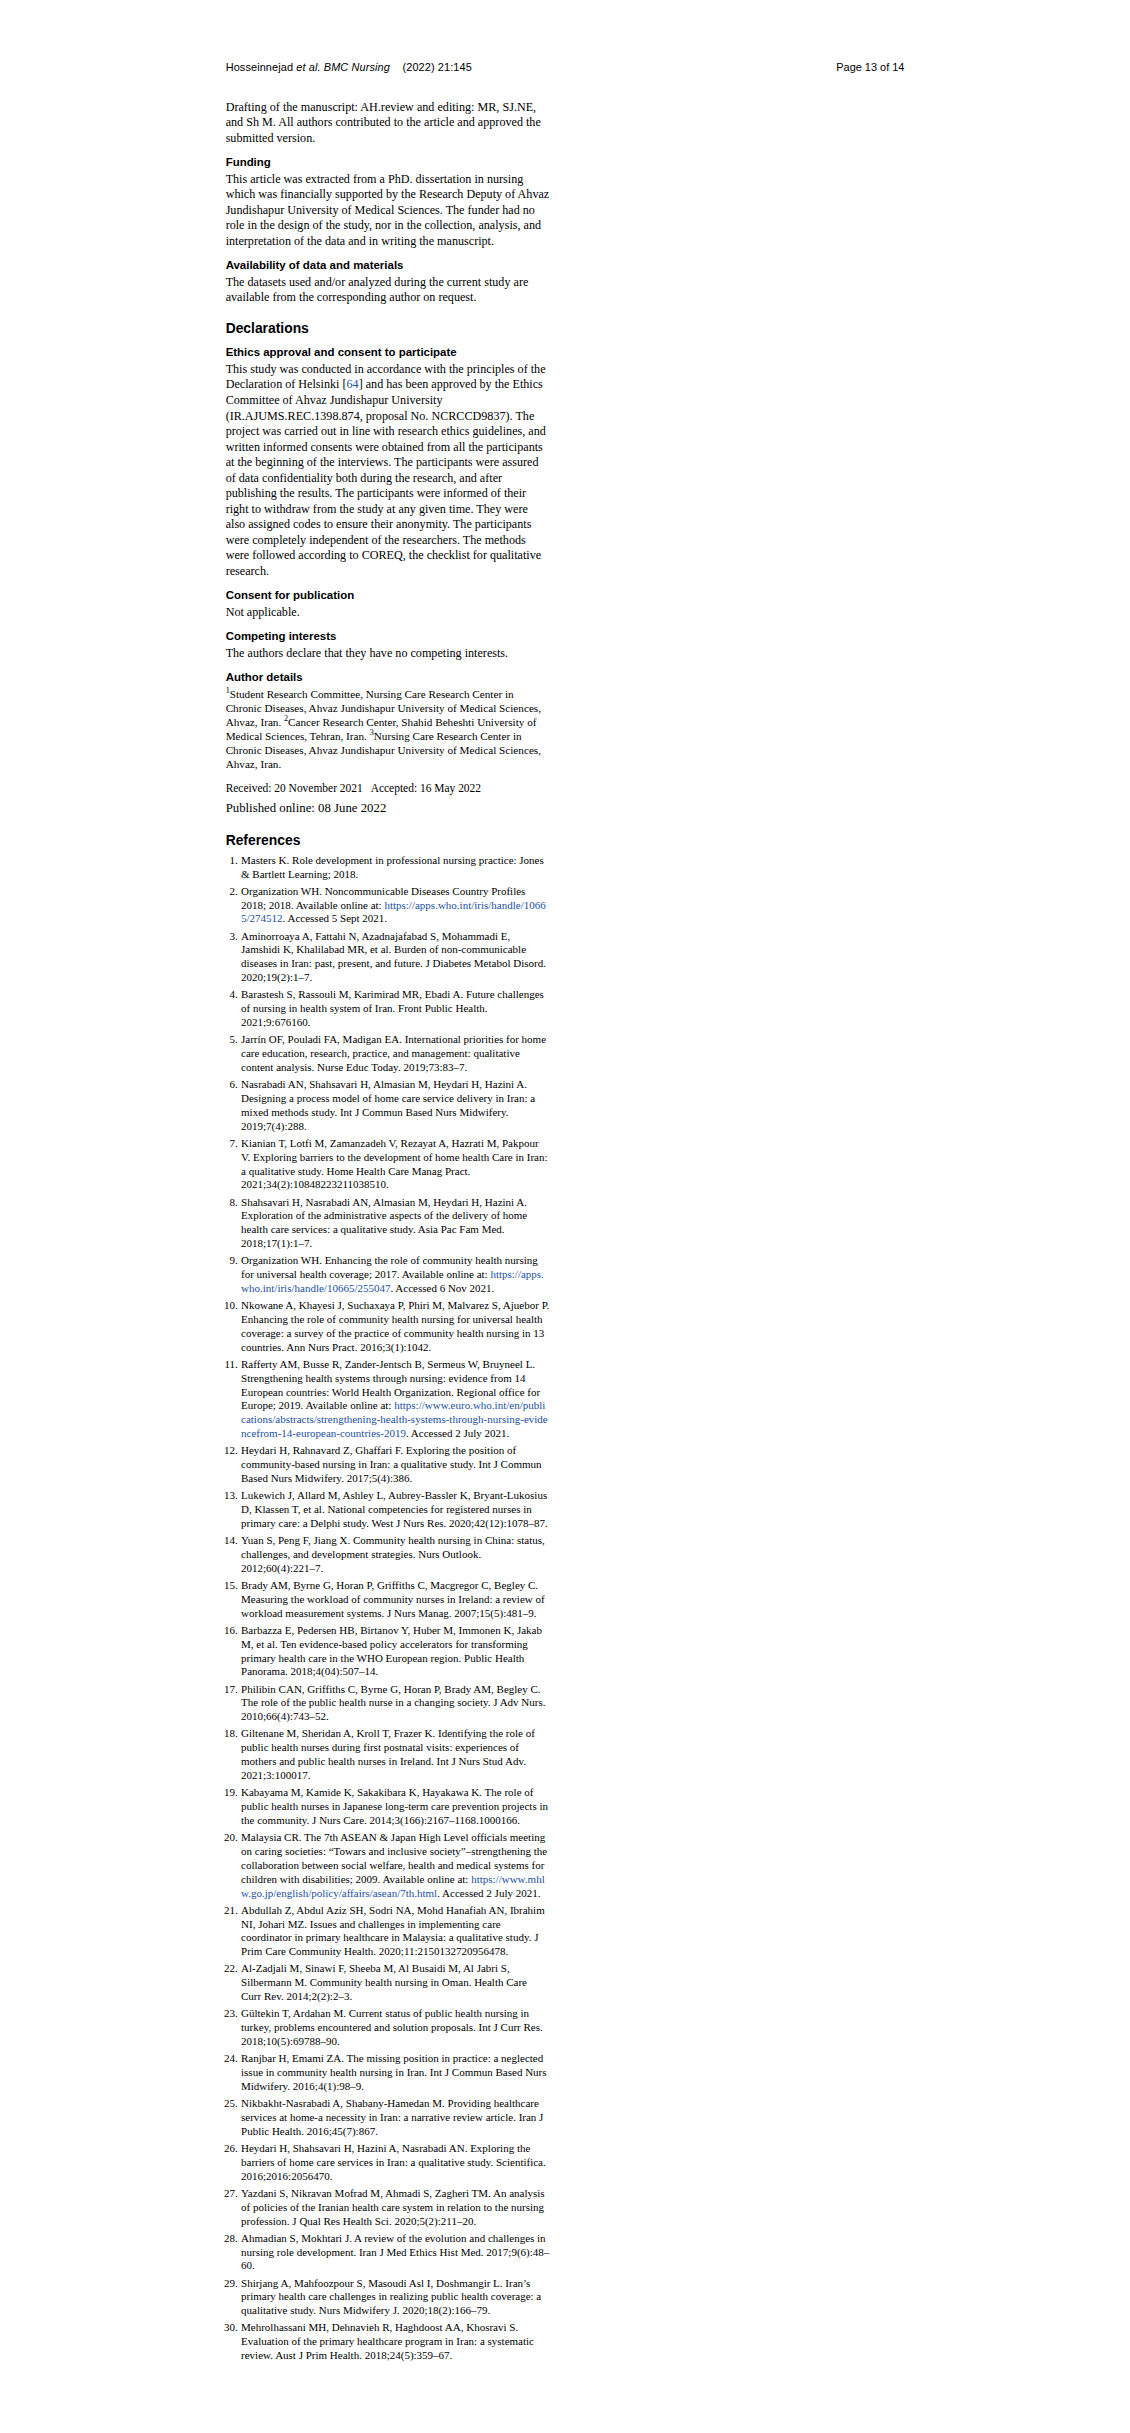Hosseinnejad et al. BMC Nursing (2022) 21:145
Page 13 of 14
Drafting of the manuscript: AH.review and editing: MR, SJ.NE, and Sh M. All authors contributed to the article and approved the submitted version.
Funding
This article was extracted from a PhD. dissertation in nursing which was financially supported by the Research Deputy of Ahvaz Jundishapur University of Medical Sciences. The funder had no role in the design of the study, nor in the collection, analysis, and interpretation of the data and in writing the manuscript.
Availability of data and materials
The datasets used and/or analyzed during the current study are available from the corresponding author on request.
Declarations
Ethics approval and consent to participate
This study was conducted in accordance with the principles of the Declaration of Helsinki [64] and has been approved by the Ethics Committee of Ahvaz Jundishapur University (IR.AJUMS.REC.1398.874, proposal No. NCRCCD9837). The project was carried out in line with research ethics guidelines, and written informed consents were obtained from all the participants at the beginning of the interviews. The participants were assured of data confidentiality both during the research, and after publishing the results. The participants were informed of their right to withdraw from the study at any given time. They were also assigned codes to ensure their anonymity. The participants were completely independent of the researchers. The methods were followed according to COREQ, the checklist for qualitative research.
Consent for publication
Not applicable.
Competing interests
The authors declare that they have no competing interests.
Author details
1Student Research Committee, Nursing Care Research Center in Chronic Diseases, Ahvaz Jundishapur University of Medical Sciences, Ahvaz, Iran. 2Cancer Research Center, Shahid Beheshti University of Medical Sciences, Tehran, Iran. 3Nursing Care Research Center in Chronic Diseases, Ahvaz Jundishapur University of Medical Sciences, Ahvaz, Iran.
Received: 20 November 2021 Accepted: 16 May 2022
Published online: 08 June 2022
References
Masters K. Role development in professional nursing practice: Jones & Bartlett Learning; 2018.
Organization WH. Noncommunicable Diseases Country Profiles 2018; 2018. Available online at: https://apps.who.int/iris/handle/10665/274512. Accessed 5 Sept 2021.
Aminorroaya A, Fattahi N, Azadnajafabad S, Mohammadi E, Jamshidi K, Khalilabad MR, et al. Burden of non-communicable diseases in Iran: past, present, and future. J Diabetes Metabol Disord. 2020;19(2):1–7.
Barastesh S, Rassouli M, Karimirad MR, Ebadi A. Future challenges of nursing in health system of Iran. Front Public Health. 2021;9:676160.
Jarrín OF, Pouladi FA, Madigan EA. International priorities for home care education, research, practice, and management: qualitative content analysis. Nurse Educ Today. 2019;73:83–7.
Nasrabadi AN, Shahsavari H, Almasian M, Heydari H, Hazini A. Designing a process model of home care service delivery in Iran: a mixed methods study. Int J Commun Based Nurs Midwifery. 2019;7(4):288.
Kianian T, Lotfi M, Zamanzadeh V, Rezayat A, Hazrati M, Pakpour V. Exploring barriers to the development of home health Care in Iran: a qualitative study. Home Health Care Manag Pract. 2021;34(2):10848223211038510.
Shahsavari H, Nasrabadi AN, Almasian M, Heydari H, Hazini A. Exploration of the administrative aspects of the delivery of home health care services: a qualitative study. Asia Pac Fam Med. 2018;17(1):1–7.
Organization WH. Enhancing the role of community health nursing for universal health coverage; 2017. Available online at: https://apps.who.int/iris/handle/10665/255047. Accessed 6 Nov 2021.
Nkowane A, Khayesi J, Suchaxaya P, Phiri M, Malvarez S, Ajuebor P. Enhancing the role of community health nursing for universal health coverage: a survey of the practice of community health nursing in 13 countries. Ann Nurs Pract. 2016;3(1):1042.
Rafferty AM, Busse R, Zander-Jentsch B, Sermeus W, Bruyneel L. Strengthening health systems through nursing: evidence from 14 European countries: World Health Organization. Regional office for Europe; 2019. Available online at: https://www.euro.who.int/en/publications/abstracts/strengthening-health-systems-through-nursing-evidencefrom-14-european-countries-2019. Accessed 2 July 2021.
Heydari H, Rahnavard Z, Ghaffari F. Exploring the position of community-based nursing in Iran: a qualitative study. Int J Commun Based Nurs Midwifery. 2017;5(4):386.
Lukewich J, Allard M, Ashley L, Aubrey-Bassler K, Bryant-Lukosius D, Klassen T, et al. National competencies for registered nurses in primary care: a Delphi study. West J Nurs Res. 2020;42(12):1078–87.
Yuan S, Peng F, Jiang X. Community health nursing in China: status, challenges, and development strategies. Nurs Outlook. 2012;60(4):221–7.
Brady AM, Byrne G, Horan P, Griffiths C, Macgregor C, Begley C. Measuring the workload of community nurses in Ireland: a review of workload measurement systems. J Nurs Manag. 2007;15(5):481–9.
Barbazza E, Pedersen HB, Birtanov Y, Huber M, Immonen K, Jakab M, et al. Ten evidence-based policy accelerators for transforming primary health care in the WHO European region. Public Health Panorama. 2018;4(04):507–14.
Philibin CAN, Griffiths C, Byrne G, Horan P, Brady AM, Begley C. The role of the public health nurse in a changing society. J Adv Nurs. 2010;66(4):743–52.
Giltenane M, Sheridan A, Kroll T, Frazer K. Identifying the role of public health nurses during first postnatal visits: experiences of mothers and public health nurses in Ireland. Int J Nurs Stud Adv. 2021;3:100017.
Kabayama M, Kamide K, Sakakibara K, Hayakawa K. The role of public health nurses in Japanese long-term care prevention projects in the community. J Nurs Care. 2014;3(166):2167–1168.1000166.
Malaysia CR. The 7th ASEAN & Japan High Level officials meeting on caring societies: “Towars and inclusive society”–strengthening the collaboration between social welfare, health and medical systems for children with disabilities; 2009. Available online at: https://www.mhlw.go.jp/english/policy/affairs/asean/7th.html. Accessed 2 July 2021.
Abdullah Z, Abdul Aziz SH, Sodri NA, Mohd Hanafiah AN, Ibrahim NI, Johari MZ. Issues and challenges in implementing care coordinator in primary healthcare in Malaysia: a qualitative study. J Prim Care Community Health. 2020;11:2150132720956478.
Al-Zadjali M, Sinawi F, Sheeba M, Al Busaidi M, Al Jabri S, Silbermann M. Community health nursing in Oman. Health Care Curr Rev. 2014;2(2):2–3.
Gültekin T, Ardahan M. Current status of public health nursing in turkey, problems encountered and solution proposals. Int J Curr Res. 2018;10(5):69788–90.
Ranjbar H, Emami ZA. The missing position in practice: a neglected issue in community health nursing in Iran. Int J Commun Based Nurs Midwifery. 2016;4(1):98–9.
Nikbakht-Nasrabadi A, Shabany-Hamedan M. Providing healthcare services at home-a necessity in Iran: a narrative review article. Iran J Public Health. 2016;45(7):867.
Heydari H, Shahsavari H, Hazini A, Nasrabadi AN. Exploring the barriers of home care services in Iran: a qualitative study. Scientifica. 2016;2016:2056470.
Yazdani S, Nikravan Mofrad M, Ahmadi S, Zagheri TM. An analysis of policies of the Iranian health care system in relation to the nursing profession. J Qual Res Health Sci. 2020;5(2):211–20.
Ahmadian S, Mokhtari J. A review of the evolution and challenges in nursing role development. Iran J Med Ethics Hist Med. 2017;9(6):48–60.
Shirjang A, Mahfoozpour S, Masoudi Asl I, Doshmangir L. Iran’s primary health care challenges in realizing public health coverage: a qualitative study. Nurs Midwifery J. 2020;18(2):166–79.
Mehrolhassani MH, Dehnavieh R, Haghdoost AA, Khosravi S. Evaluation of the primary healthcare program in Iran: a systematic review. Aust J Prim Health. 2018;24(5):359–67.